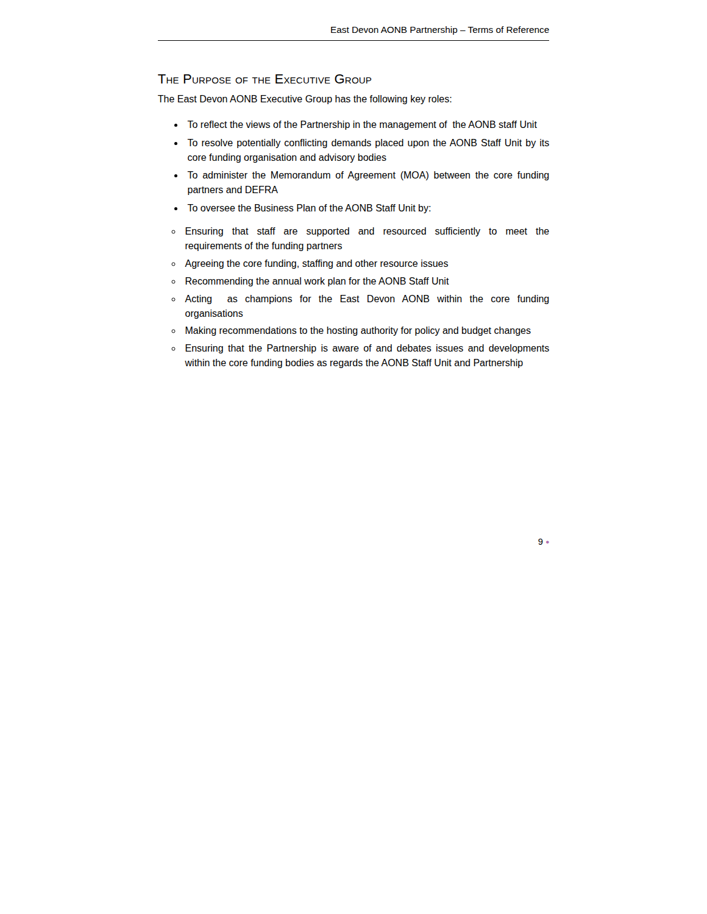East Devon AONB Partnership – Terms of Reference
The Purpose of the Executive Group
The East Devon AONB Executive Group has the following key roles:
To reflect the views of the Partnership in the management of the AONB staff Unit
To resolve potentially conflicting demands placed upon the AONB Staff Unit by its core funding organisation and advisory bodies
To administer the Memorandum of Agreement (MOA) between the core funding partners and DEFRA
To oversee the Business Plan of the AONB Staff Unit by:
Ensuring that staff are supported and resourced sufficiently to meet the requirements of the funding partners
Agreeing the core funding, staffing and other resource issues
Recommending the annual work plan for the AONB Staff Unit
Acting as champions for the East Devon AONB within the core funding organisations
Making recommendations to the hosting authority for policy and budget changes
Ensuring that the Partnership is aware of and debates issues and developments within the core funding bodies as regards the AONB Staff Unit and Partnership
9•